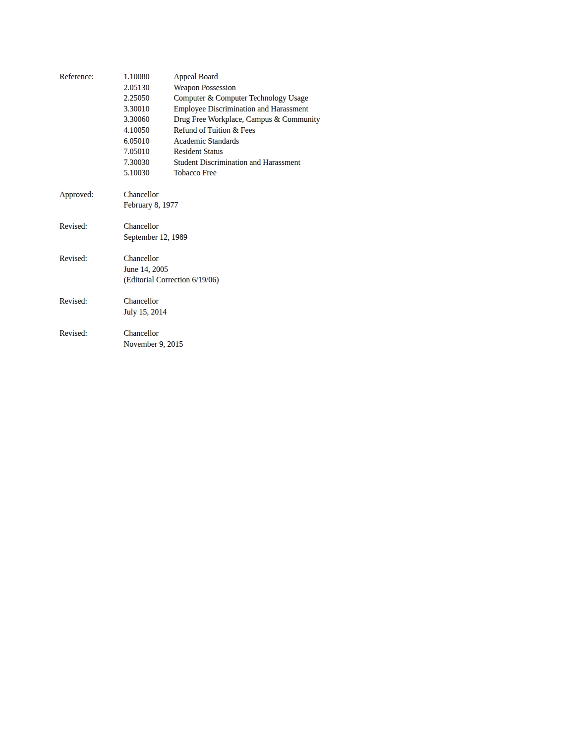| Reference: | 1.10080 | Appeal Board |
| | 2.05130 | Weapon Possession |
| | 2.25050 | Computer & Computer Technology Usage |
| | 3.30010 | Employee Discrimination and Harassment |
| | 3.30060 | Drug Free Workplace, Campus & Community |
| | 4.10050 | Refund of Tuition & Fees |
| | 6.05010 | Academic Standards |
| | 7.05010 | Resident Status |
| | 7.30030 | Student Discrimination and Harassment |
| | 5.10030 | Tobacco Free |
| Approved: | Chancellor |
| | February 8, 1977 |
| Revised: | Chancellor |
| | September 12, 1989 |
| Revised: | Chancellor |
| | June 14, 2005 |
| | (Editorial Correction 6/19/06) |
| Revised: | Chancellor |
| | July 15, 2014 |
| Revised: | Chancellor |
| | November 9, 2015 |